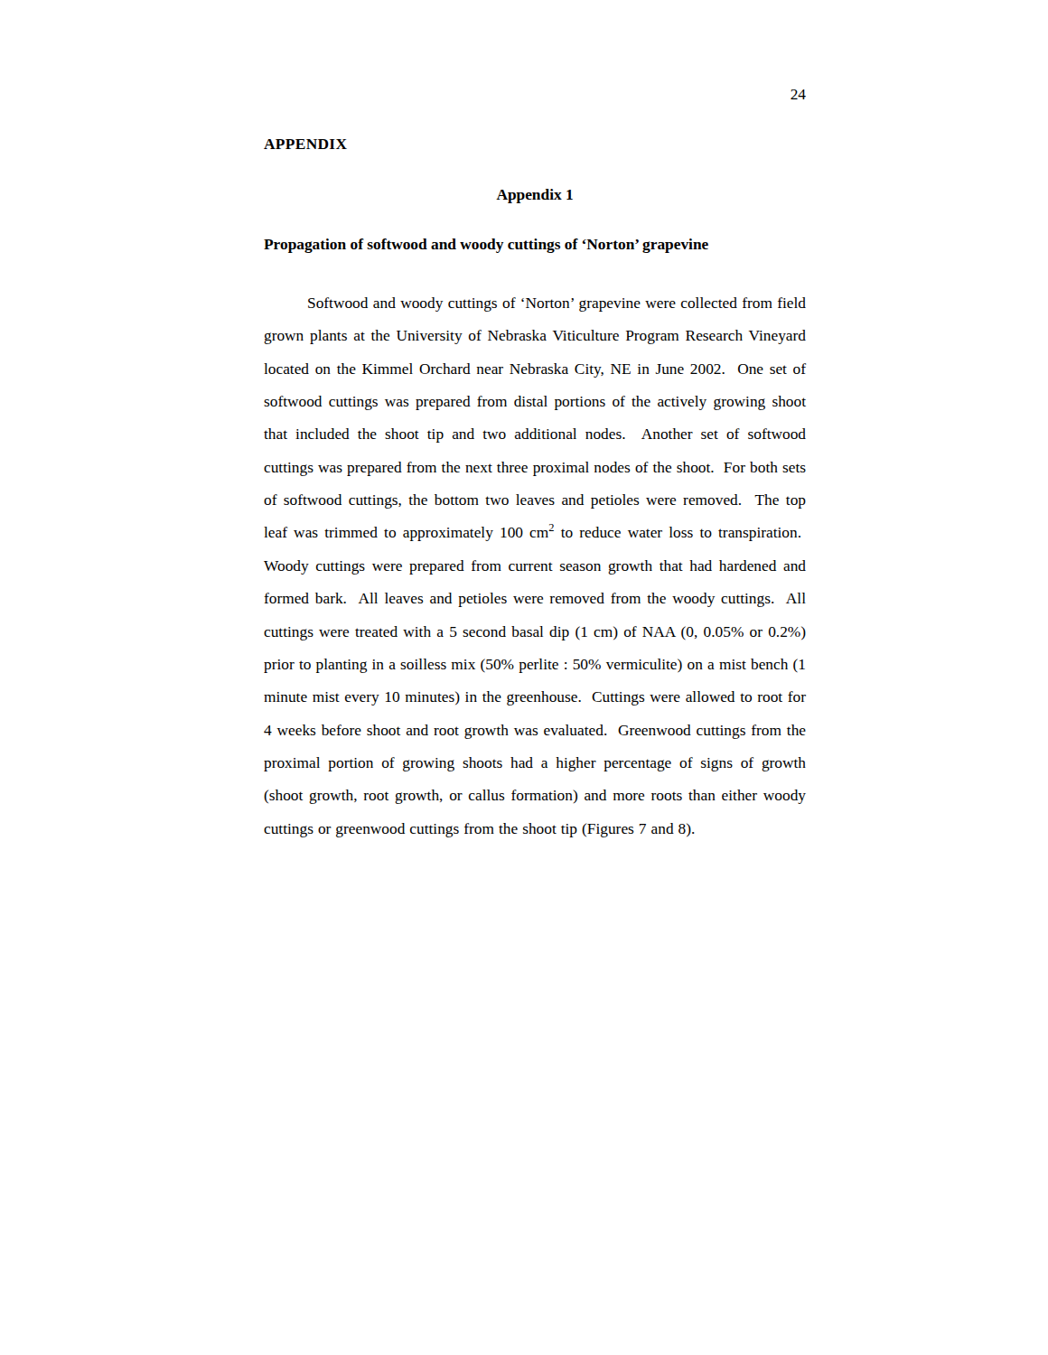24
APPENDIX
Appendix 1
Propagation of softwood and woody cuttings of ‘Norton’ grapevine
Softwood and woody cuttings of ‘Norton’ grapevine were collected from field grown plants at the University of Nebraska Viticulture Program Research Vineyard located on the Kimmel Orchard near Nebraska City, NE in June 2002. One set of softwood cuttings was prepared from distal portions of the actively growing shoot that included the shoot tip and two additional nodes. Another set of softwood cuttings was prepared from the next three proximal nodes of the shoot. For both sets of softwood cuttings, the bottom two leaves and petioles were removed. The top leaf was trimmed to approximately 100 cm2 to reduce water loss to transpiration. Woody cuttings were prepared from current season growth that had hardened and formed bark. All leaves and petioles were removed from the woody cuttings. All cuttings were treated with a 5 second basal dip (1 cm) of NAA (0, 0.05% or 0.2%) prior to planting in a soilless mix (50% perlite : 50% vermiculite) on a mist bench (1 minute mist every 10 minutes) in the greenhouse. Cuttings were allowed to root for 4 weeks before shoot and root growth was evaluated. Greenwood cuttings from the proximal portion of growing shoots had a higher percentage of signs of growth (shoot growth, root growth, or callus formation) and more roots than either woody cuttings or greenwood cuttings from the shoot tip (Figures 7 and 8).